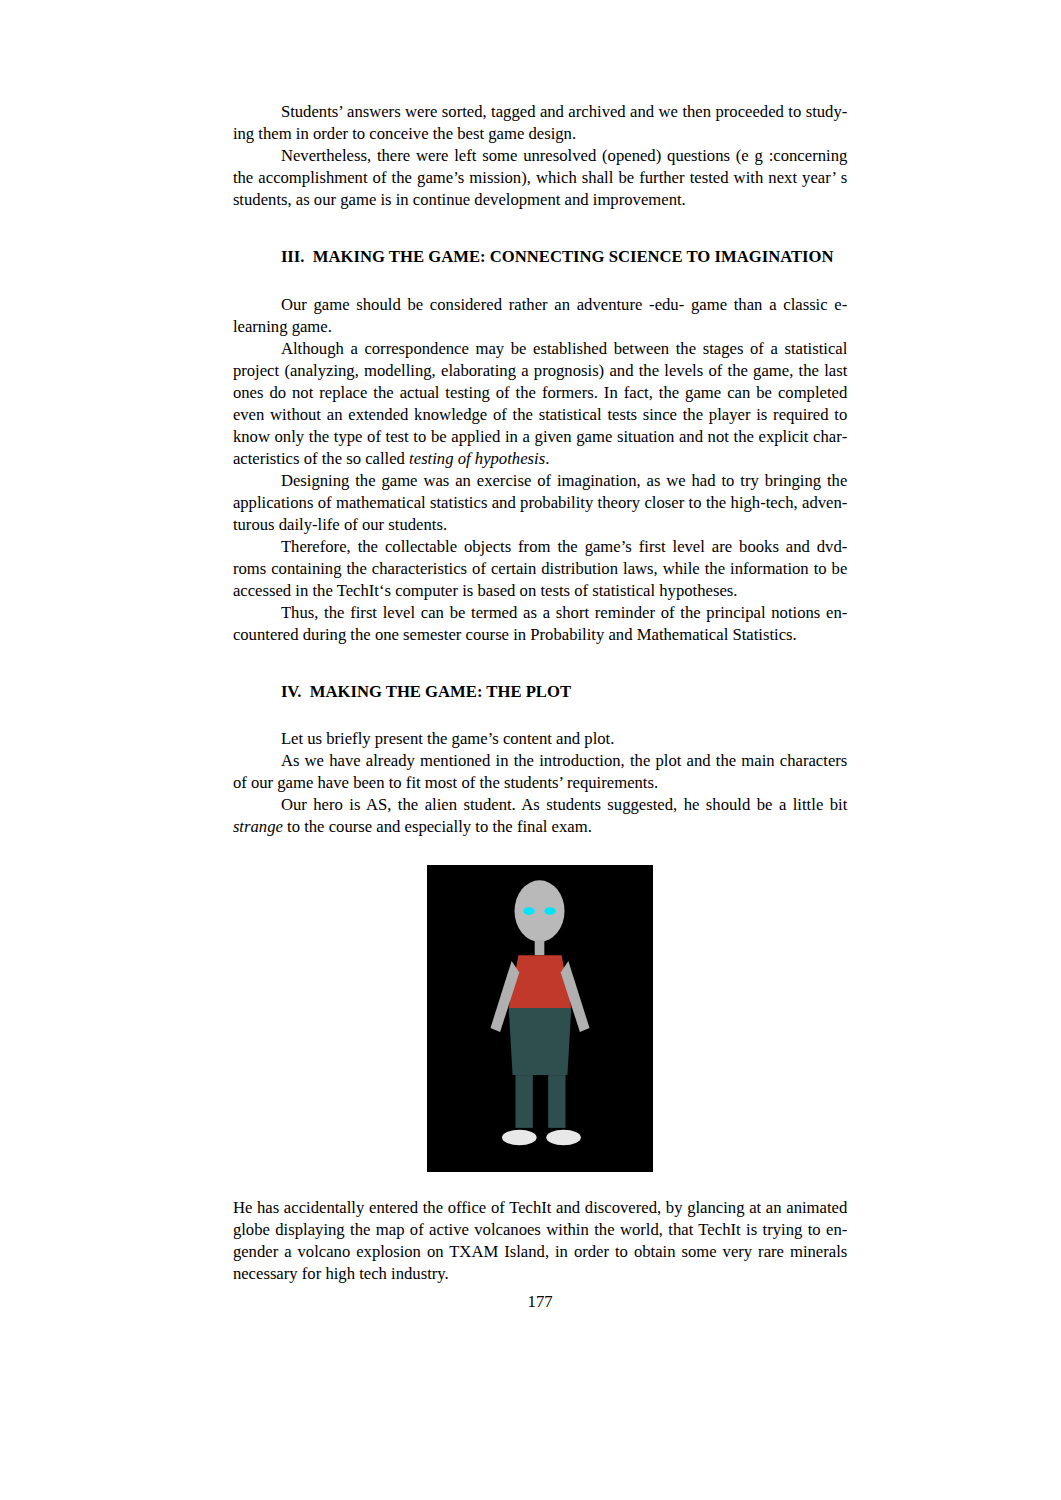Students’ answers were sorted, tagged and archived and we then proceeded to studying them in order to conceive the best game design.
Nevertheless, there were left some unresolved (opened) questions (e g :concerning the accomplishment of the game’s mission), which shall be further tested with next year’ s students, as our game is in continue development and improvement.
III. Making the game: connecting science to imagination
Our game should be considered rather an adventure -edu- game than a classic e-learning game.
Although a correspondence may be established between the stages of a statistical project (analyzing, modelling, elaborating a prognosis) and the levels of the game, the last ones do not replace the actual testing of the formers. In fact, the game can be completed even without an extended knowledge of the statistical tests since the player is required to know only the type of test to be applied in a given game situation and not the explicit characteristics of the so called testing of hypothesis.
Designing the game was an exercise of imagination, as we had to try bringing the applications of mathematical statistics and probability theory closer to the high-tech, adventurous daily-life of our students.
Therefore, the collectable objects from the game’s first level are books and dvd-roms containing the characteristics of certain distribution laws, while the information to be accessed in the TechIt‘s computer is based on tests of statistical hypotheses.
Thus, the first level can be termed as a short reminder of the principal notions encountered during the one semester course in Probability and Mathematical Statistics.
IV. Making the game: the plot
Let us briefly present the game’s content and plot.
As we have already mentioned in the introduction, the plot and the main characters of our game have been to fit most of the students’ requirements.
Our hero is AS, the alien student. As students suggested, he should be a little bit strange to the course and especially to the final exam.
He has accidentally entered the office of TechIt and discovered, by glancing at an animated globe displaying the map of active volcanoes within the world, that TechIt is trying to engender a volcano explosion on TXAM Island, in order to obtain some very rare minerals necessary for high tech industry.
177